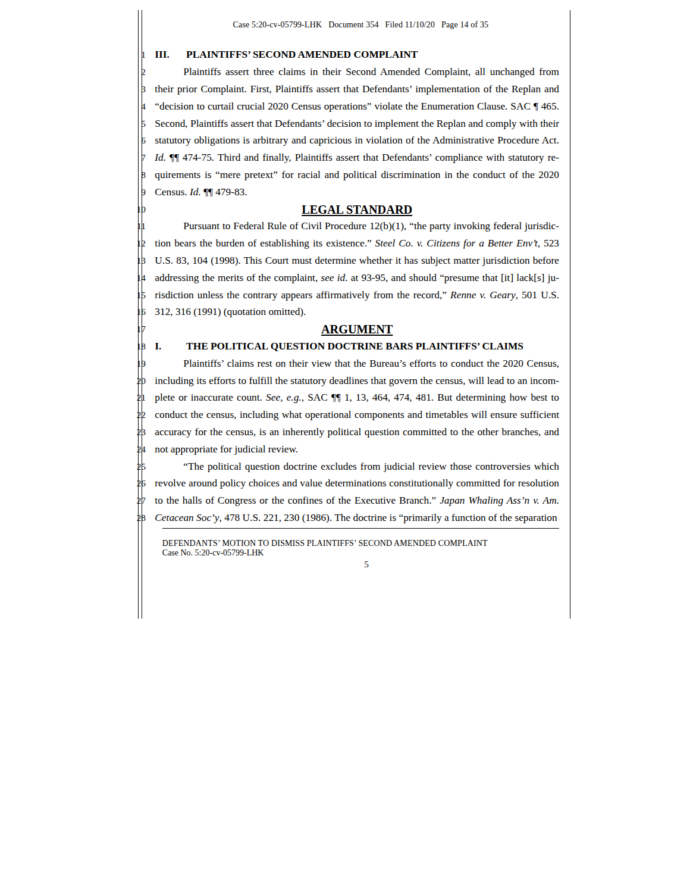Case 5:20-cv-05799-LHK Document 354 Filed 11/10/20 Page 14 of 35
1
2
3
4
5
6
7
8
9
10
11
12
13
14
15
16
17
18
19
20
21
22
23
24
25
26
27
28
III. PLAINTIFFS’ SECOND AMENDED COMPLAINT
Plaintiffs assert three claims in their Second Amended Complaint, all unchanged from their prior Complaint. First, Plaintiffs assert that Defendants’ implementation of the Replan and “decision to curtail crucial 2020 Census operations” violate the Enumeration Clause. SAC ¶ 465. Second, Plaintiffs assert that Defendants’ decision to implement the Replan and comply with their statutory obligations is arbitrary and capricious in violation of the Administrative Procedure Act. Id. ¶¶ 474-75. Third and finally, Plaintiffs assert that Defendants’ compliance with statutory requirements is “mere pretext” for racial and political discrimination in the conduct of the 2020 Census. Id. ¶¶ 479-83.
LEGAL STANDARD
Pursuant to Federal Rule of Civil Procedure 12(b)(1), “the party invoking federal jurisdiction bears the burden of establishing its existence.” Steel Co. v. Citizens for a Better Env’t, 523 U.S. 83, 104 (1998). This Court must determine whether it has subject matter jurisdiction before addressing the merits of the complaint, see id. at 93-95, and should “presume that [it] lack[s] jurisdiction unless the contrary appears affirmatively from the record,” Renne v. Geary, 501 U.S. 312, 316 (1991) (quotation omitted).
ARGUMENT
I. THE POLITICAL QUESTION DOCTRINE BARS PLAINTIFFS’ CLAIMS
Plaintiffs’ claims rest on their view that the Bureau’s efforts to conduct the 2020 Census, including its efforts to fulfill the statutory deadlines that govern the census, will lead to an incomplete or inaccurate count. See, e.g., SAC ¶¶ 1, 13, 464, 474, 481. But determining how best to conduct the census, including what operational components and timetables will ensure sufficient accuracy for the census, is an inherently political question committed to the other branches, and not appropriate for judicial review.
“The political question doctrine excludes from judicial review those controversies which revolve around policy choices and value determinations constitutionally committed for resolution to the halls of Congress or the confines of the Executive Branch.” Japan Whaling Ass’n v. Am. Cetacean Soc’y, 478 U.S. 221, 230 (1986). The doctrine is “primarily a function of the separation
DEFENDANTS’ MOTION TO DISMISS PLAINTIFFS’ SECOND AMENDED COMPLAINT
Case No. 5:20-cv-05799-LHK
5